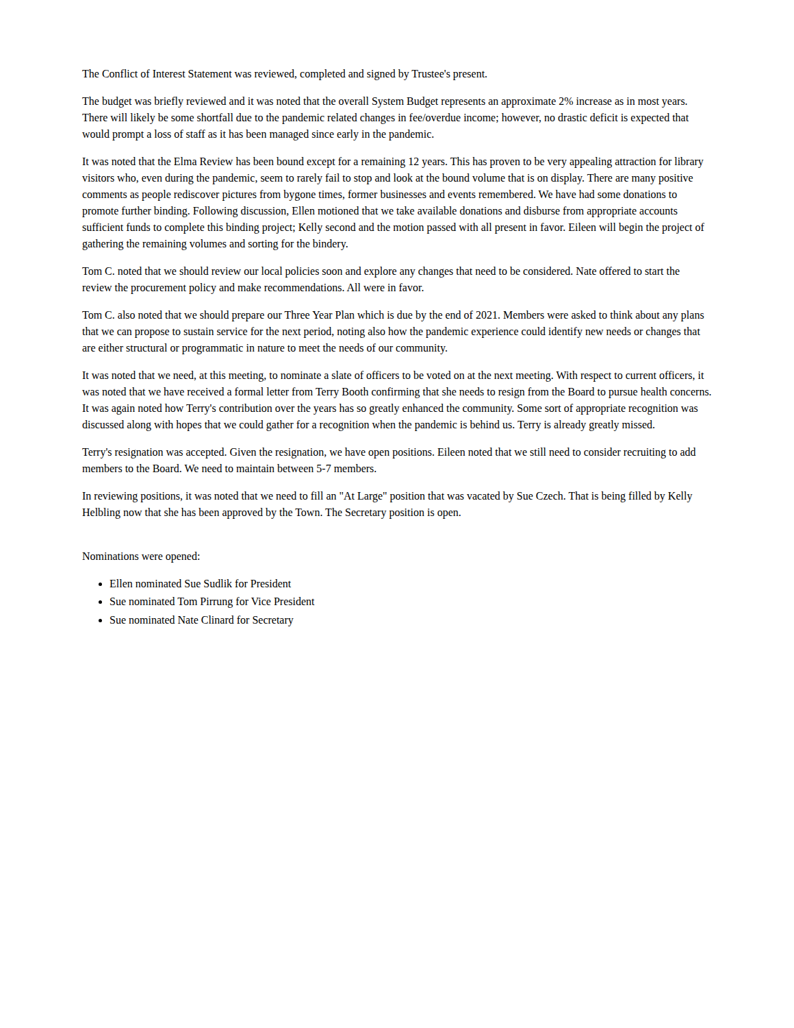The Conflict of Interest Statement was reviewed, completed and signed by Trustee's present.
The budget was briefly reviewed and it was noted that the overall System Budget represents an approximate 2% increase as in most years. There will likely be some shortfall due to the pandemic related changes in fee/overdue income; however, no drastic deficit is expected that would prompt a loss of staff as it has been managed since early in the pandemic.
It was noted that the Elma Review has been bound except for a remaining 12 years. This has proven to be very appealing attraction for library visitors who, even during the pandemic, seem to rarely fail to stop and look at the bound volume that is on display. There are many positive comments as people rediscover pictures from bygone times, former businesses and events remembered. We have had some donations to promote further binding. Following discussion, Ellen motioned that we take available donations and disburse from appropriate accounts sufficient funds to complete this binding project; Kelly second and the motion passed with all present in favor. Eileen will begin the project of gathering the remaining volumes and sorting for the bindery.
Tom C. noted that we should review our local policies soon and explore any changes that need to be considered. Nate offered to start the review the procurement policy and make recommendations. All were in favor.
Tom C. also noted that we should prepare our Three Year Plan which is due by the end of 2021. Members were asked to think about any plans that we can propose to sustain service for the next period, noting also how the pandemic experience could identify new needs or changes that are either structural or programmatic in nature to meet the needs of our community.
It was noted that we need, at this meeting, to nominate a slate of officers to be voted on at the next meeting. With respect to current officers, it was noted that we have received a formal letter from Terry Booth confirming that she needs to resign from the Board to pursue health concerns. It was again noted how Terry's contribution over the years has so greatly enhanced the community. Some sort of appropriate recognition was discussed along with hopes that we could gather for a recognition when the pandemic is behind us. Terry is already greatly missed.
Terry's resignation was accepted. Given the resignation, we have open positions. Eileen noted that we still need to consider recruiting to add members to the Board. We need to maintain between 5-7 members.
In reviewing positions, it was noted that we need to fill an "At Large" position that was vacated by Sue Czech. That is being filled by Kelly Helbling now that she has been approved by the Town. The Secretary position is open.
Nominations were opened:
Ellen nominated Sue Sudlik for President
Sue nominated Tom Pirrung for Vice President
Sue nominated Nate Clinard for Secretary